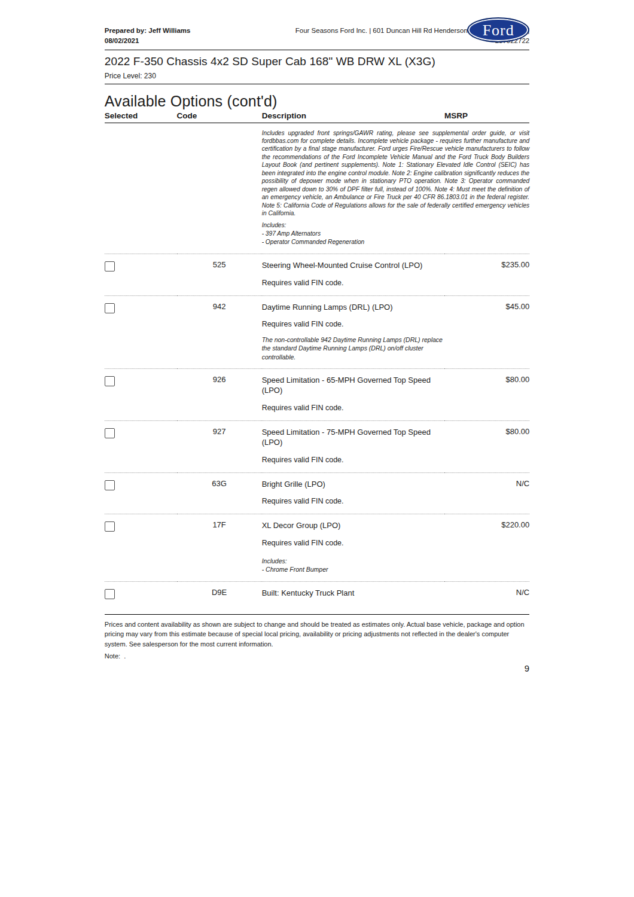Ford
Prepared by: Jeff Williams
08/02/2021
Four Seasons Ford Inc. | 601 Duncan Hill Rd Hendersonville North Carolina |
287922722
2022 F-350 Chassis 4x2 SD Super Cab 168" WB DRW XL (X3G)
Price Level: 230
Available Options (cont'd)
| Selected | Code | Description | MSRP |
| --- | --- | --- | --- |
| | | Includes upgraded front springs/GAWR rating, please see supplemental order guide, or visit fordbbas.com for complete details. Incomplete vehicle package - requires further manufacture and certification by a final stage manufacturer. Ford urges Fire/Rescue vehicle manufacturers to follow the recommendations of the Ford Incomplete Vehicle Manual and the Ford Truck Body Builders Layout Book (and pertinent supplements). Note 1: Stationary Elevated Idle Control (SEIC) has been integrated into the engine control module. Note 2: Engine calibration significantly reduces the possibility of depower mode when in stationary PTO operation. Note 3: Operator commanded regen allowed down to 30% of DPF filter full, instead of 100%. Note 4: Must meet the definition of an emergency vehicle, an Ambulance or Fire Truck per 40 CFR 86.1803.01 in the federal register. Note 5: California Code of Regulations allows for the sale of federally certified emergency vehicles in California. Includes: - 397 Amp Alternators - Operator Commanded Regeneration |
| | 525 | Steering Wheel-Mounted Cruise Control (LPO) Requires valid FIN code. | $235.00 |
| | 942 | Daytime Running Lamps (DRL) (LPO) Requires valid FIN code. The non-controllable 942 Daytime Running Lamps (DRL) replace the standard Daytime Running Lamps (DRL) on/off cluster controllable. | $45.00 |
| | 926 | Speed Limitation - 65-MPH Governed Top Speed (LPO) Requires valid FIN code. | $80.00 |
| | 927 | Speed Limitation - 75-MPH Governed Top Speed (LPO) Requires valid FIN code. | $80.00 |
| | 63G | Bright Grille (LPO) Requires valid FIN code. | N/C |
| | 17F | XL Decor Group (LPO) Requires valid FIN code. Includes: - Chrome Front Bumper | $220.00 |
| | D9E | Built: Kentucky Truck Plant | N/C |
Prices and content availability as shown are subject to change and should be treated as estimates only. Actual base vehicle, package and option pricing may vary from this estimate because of special local pricing, availability or pricing adjustments not reflected in the dealer's computer system. See salesperson for the most current information.
Note: .
9